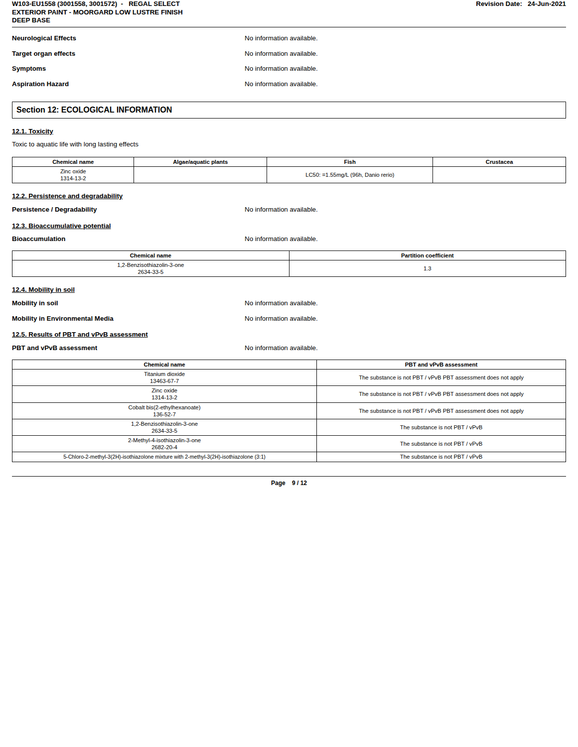W103-EU1558 (3001558, 3001572) - REGAL SELECT
EXTERIOR PAINT - MOORGARD LOW LUSTRE FINISH
DEEP BASE
Revision Date: 24-Jun-2021
Neurological Effects
No information available.
Target organ effects
No information available.
Symptoms
No information available.
Aspiration Hazard
No information available.
Section 12: ECOLOGICAL INFORMATION
12.1. Toxicity
Toxic to aquatic life with long lasting effects
| Chemical name | Algae/aquatic plants | Fish | Crustacea |
| --- | --- | --- | --- |
| Zinc oxide 1314-13-2 | | LC50: =1.55mg/L (96h, Danio rerio) | |
12.2. Persistence and degradability
Persistence / Degradability
No information available.
12.3. Bioaccumulative potential
Bioaccumulation
No information available.
| Chemical name | Partition coefficient |
| --- | --- |
| 1,2-Benzisothiazolin-3-one 2634-33-5 | 1.3 |
12.4. Mobility in soil
Mobility in soil
No information available.
Mobility in Environmental Media
No information available.
12.5. Results of PBT and vPvB assessment
PBT and vPvB assessment
No information available.
| Chemical name | PBT and vPvB assessment |
| --- | --- |
| Titanium dioxide 13463-67-7 | The substance is not PBT / vPvB PBT assessment does not apply |
| Zinc oxide 1314-13-2 | The substance is not PBT / vPvB PBT assessment does not apply |
| Cobalt bis(2-ethylhexanoate) 136-52-7 | The substance is not PBT / vPvB PBT assessment does not apply |
| 1,2-Benzisothiazolin-3-one 2634-33-5 | The substance is not PBT / vPvB |
| 2-Methyl-4-isothiazolin-3-one 2682-20-4 | The substance is not PBT / vPvB |
| 5-Chloro-2-methyl-3(2H)-isothiazolone mixture with 2-methyl-3(2H)-isothiazolone (3:1) | The substance is not PBT / vPvB |
Page 9 / 12